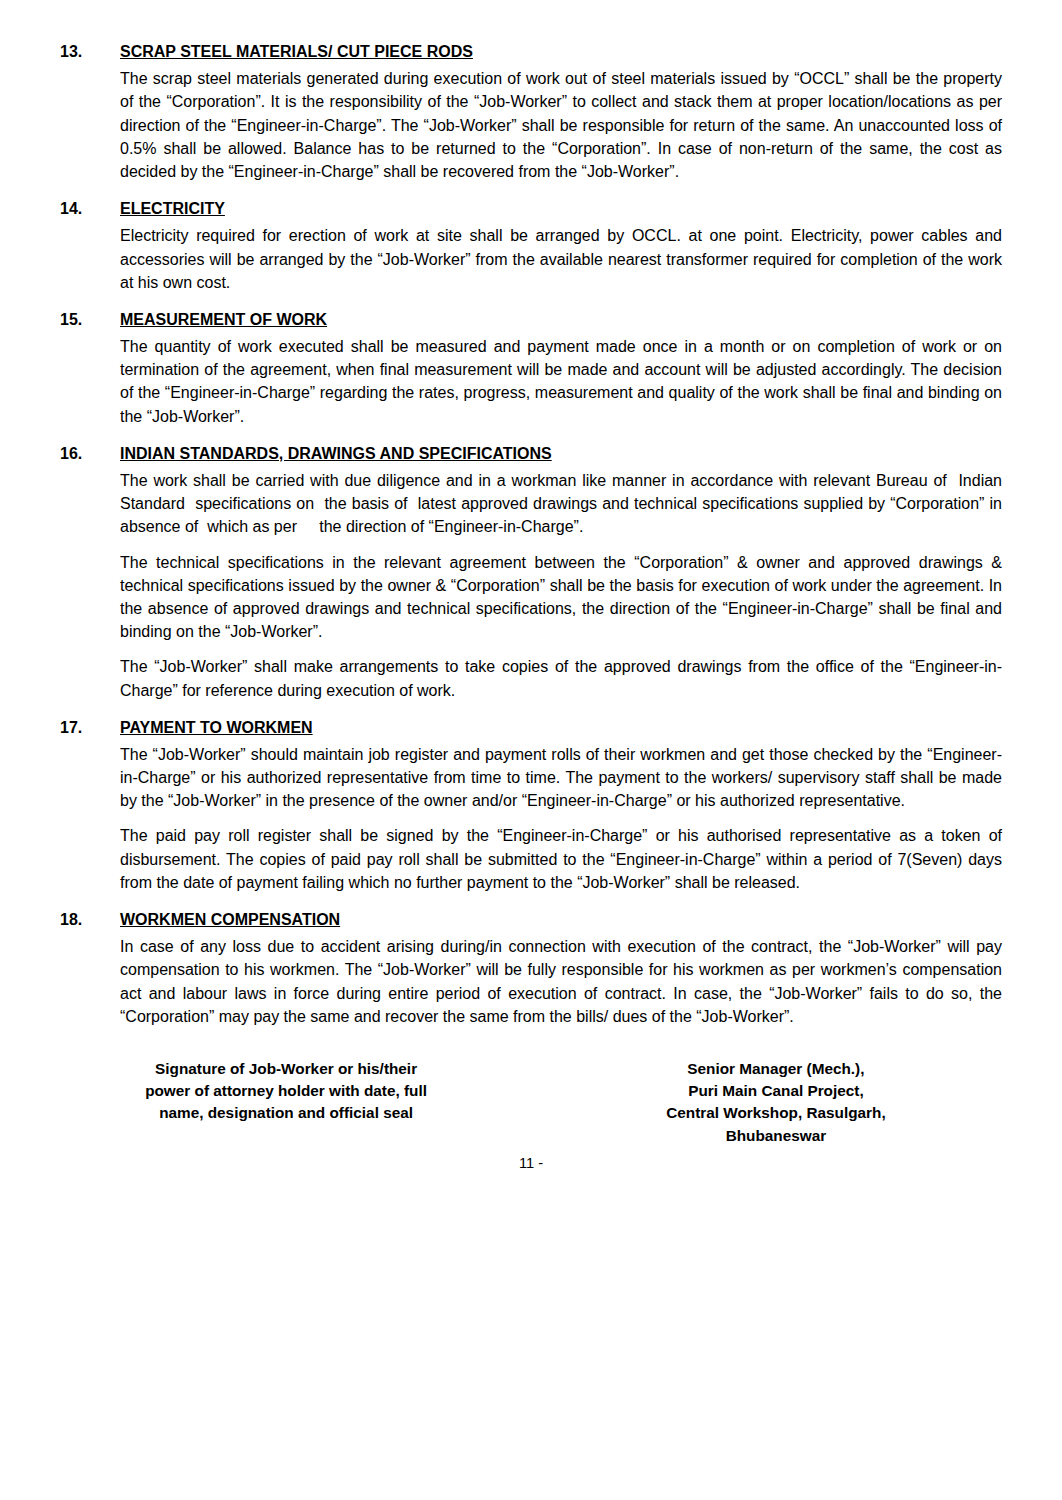13.
SCRAP STEEL MATERIALS/ CUT PIECE RODS
The scrap steel materials generated during execution of work out of steel materials issued by “OCCL” shall be the property of the “Corporation”. It is the responsibility of the “Job-Worker” to collect and stack them at proper location/locations as per direction of the “Engineer-in-Charge”. The “Job-Worker” shall be responsible for return of the same. An unaccounted loss of 0.5% shall be allowed. Balance has to be returned to the “Corporation”. In case of non-return of the same, the cost as decided by the “Engineer-in-Charge” shall be recovered from the “Job-Worker”.
14.
ELECTRICITY
Electricity required for erection of work at site shall be arranged by OCCL. at one point. Electricity, power cables and accessories will be arranged by the “Job-Worker” from the available nearest transformer required for completion of the work at his own cost.
15.
MEASUREMENT OF WORK
The quantity of work executed shall be measured and payment made once in a month or on completion of work or on termination of the agreement, when final measurement will be made and account will be adjusted accordingly. The decision of the “Engineer-in-Charge” regarding the rates, progress, measurement and quality of the work shall be final and binding on the “Job-Worker”.
16.
INDIAN STANDARDS, DRAWINGS AND SPECIFICATIONS
The work shall be carried with due diligence and in a workman like manner in accordance with relevant Bureau of Indian Standard specifications on the basis of latest approved drawings and technical specifications supplied by “Corporation” in absence of which as per the direction of “Engineer-in-Charge”.
The technical specifications in the relevant agreement between the “Corporation” & owner and approved drawings & technical specifications issued by the owner & “Corporation” shall be the basis for execution of work under the agreement. In the absence of approved drawings and technical specifications, the direction of the “Engineer-in-Charge” shall be final and binding on the “Job-Worker”.
The “Job-Worker” shall make arrangements to take copies of the approved drawings from the office of the “Engineer-in-Charge” for reference during execution of work.
17.
PAYMENT TO WORKMEN
The “Job-Worker” should maintain job register and payment rolls of their workmen and get those checked by the “Engineer-in-Charge” or his authorized representative from time to time. The payment to the workers/ supervisory staff shall be made by the “Job-Worker” in the presence of the owner and/or “Engineer-in-Charge” or his authorized representative.
The paid pay roll register shall be signed by the “Engineer-in-Charge” or his authorised representative as a token of disbursement. The copies of paid pay roll shall be submitted to the “Engineer-in-Charge” within a period of 7(Seven) days from the date of payment failing which no further payment to the “Job-Worker” shall be released.
18.
WORKMEN COMPENSATION
In case of any loss due to accident arising during/in connection with execution of the contract, the “Job-Worker” will pay compensation to his workmen. The “Job-Worker” will be fully responsible for his workmen as per workmen’s compensation act and labour laws in force during entire period of execution of contract. In case, the “Job-Worker” fails to do so, the “Corporation” may pay the same and recover the same from the bills/ dues of the “Job-Worker”.
Signature of Job-Worker or his/their
power of attorney holder with date, full
name, designation and official seal
Senior Manager (Mech.),
Puri Main Canal Project,
Central Workshop, Rasulgarh,
Bhubaneswar
11 -